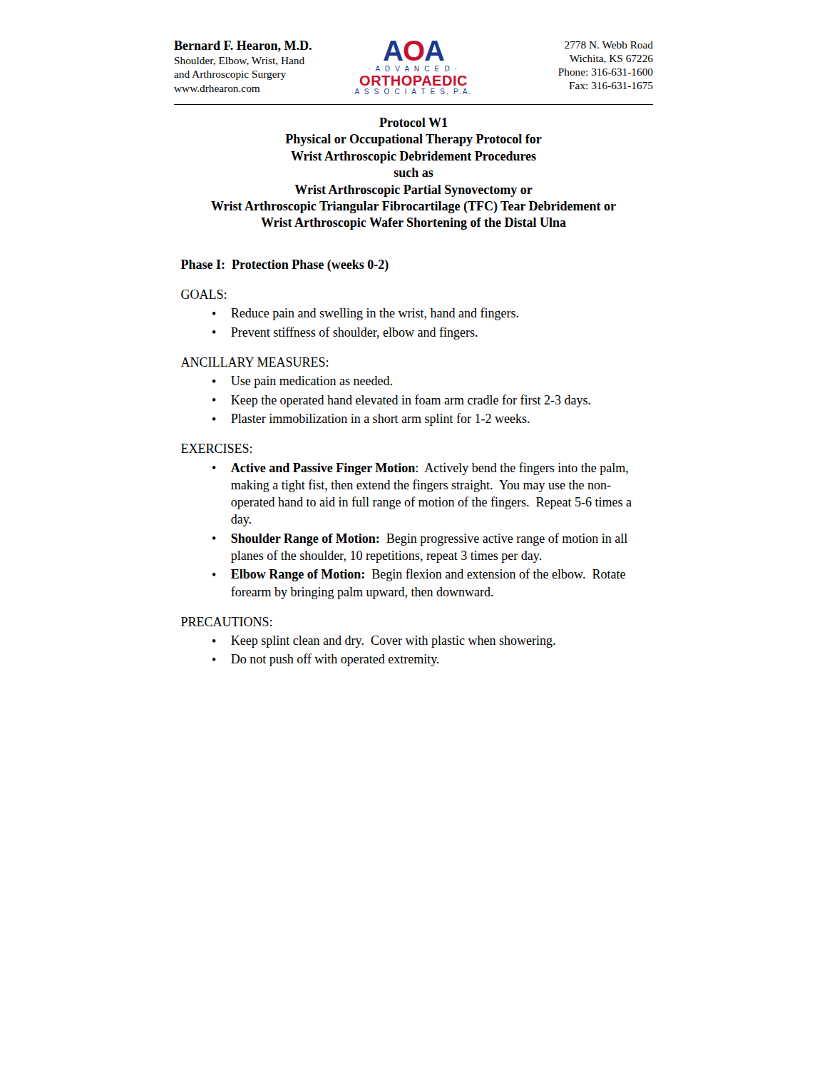Bernard F. Hearon, M.D.
Shoulder, Elbow, Wrist, Hand
and Arthroscopic Surgery
www.drhearon.com
AOA
· A D V A N C E D ·
ORTHOPAEDIC
A S S O C I A T E S, P.A.
2778 N. Webb Road
Wichita, KS 67226
Phone: 316-631-1600
Fax: 316-631-1675
Protocol W1
Physical or Occupational Therapy Protocol for
Wrist Arthroscopic Debridement Procedures
such as
Wrist Arthroscopic Partial Synovectomy or
Wrist Arthroscopic Triangular Fibrocartilage (TFC) Tear Debridement or
Wrist Arthroscopic Wafer Shortening of the Distal Ulna
Phase I: Protection Phase (weeks 0-2)
GOALS:
Reduce pain and swelling in the wrist, hand and fingers.
Prevent stiffness of shoulder, elbow and fingers.
ANCILLARY MEASURES:
Use pain medication as needed.
Keep the operated hand elevated in foam arm cradle for first 2-3 days.
Plaster immobilization in a short arm splint for 1-2 weeks.
EXERCISES:
Active and Passive Finger Motion: Actively bend the fingers into the palm, making a tight fist, then extend the fingers straight. You may use the non-operated hand to aid in full range of motion of the fingers. Repeat 5-6 times a day.
Shoulder Range of Motion: Begin progressive active range of motion in all planes of the shoulder, 10 repetitions, repeat 3 times per day.
Elbow Range of Motion: Begin flexion and extension of the elbow. Rotate forearm by bringing palm upward, then downward.
PRECAUTIONS:
Keep splint clean and dry. Cover with plastic when showering.
Do not push off with operated extremity.